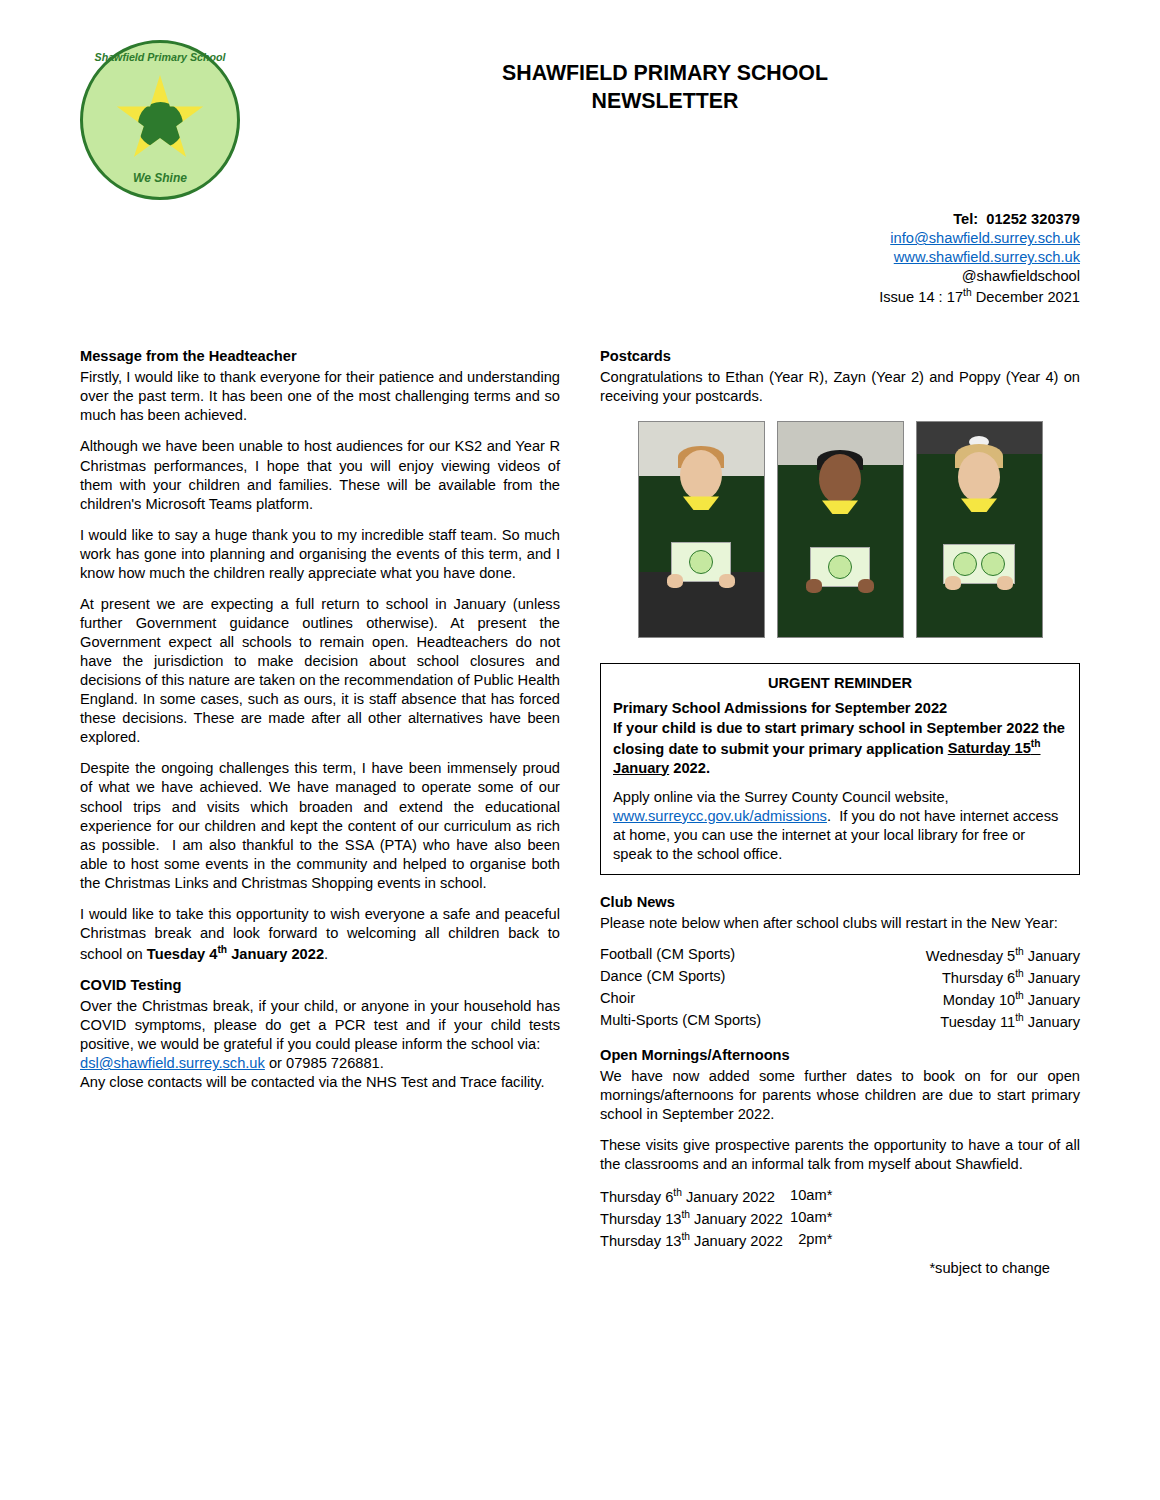Shawfield Primary School
We Shine
SHAWFIELD PRIMARY SCHOOL
NEWSLETTER
Tel: 01252 320379
info@shawfield.surrey.sch.uk
www.shawfield.surrey.sch.uk
@shawfieldschool
Issue 14 : 17th December 2021
Message from the Headteacher
Firstly, I would like to thank everyone for their patience and understanding over the past term. It has been one of the most challenging terms and so much has been achieved.
Although we have been unable to host audiences for our KS2 and Year R Christmas performances, I hope that you will enjoy viewing videos of them with your children and families. These will be available from the children's Microsoft Teams platform.
I would like to say a huge thank you to my incredible staff team. So much work has gone into planning and organising the events of this term, and I know how much the children really appreciate what you have done.
At present we are expecting a full return to school in January (unless further Government guidance outlines otherwise). At present the Government expect all schools to remain open. Headteachers do not have the jurisdiction to make decision about school closures and decisions of this nature are taken on the recommendation of Public Health England. In some cases, such as ours, it is staff absence that has forced these decisions. These are made after all other alternatives have been explored.
Despite the ongoing challenges this term, I have been immensely proud of what we have achieved. We have managed to operate some of our school trips and visits which broaden and extend the educational experience for our children and kept the content of our curriculum as rich as possible. I am also thankful to the SSA (PTA) who have also been able to host some events in the community and helped to organise both the Christmas Links and Christmas Shopping events in school.
I would like to take this opportunity to wish everyone a safe and peaceful Christmas break and look forward to welcoming all children back to school on Tuesday 4th January 2022.
COVID Testing
Over the Christmas break, if your child, or anyone in your household has COVID symptoms, please do get a PCR test and if your child tests positive, we would be grateful if you could please inform the school via:
dsl@shawfield.surrey.sch.uk or 07985 726881.
Any close contacts will be contacted via the NHS Test and Trace facility.
Postcards
Congratulations to Ethan (Year R), Zayn (Year 2) and Poppy (Year 4) on receiving your postcards.
URGENT REMINDER
Primary School Admissions for September 2022
If your child is due to start primary school in September 2022 the closing date to submit your primary application Saturday 15th January 2022.
Apply online via the Surrey County Council website, www.surreycc.gov.uk/admissions. If you do not have internet access at home, you can use the internet at your local library for free or speak to the school office.
Club News
Please note below when after school clubs will restart in the New Year:
Football (CM Sports) Wednesday 5th January
Dance (CM Sports) Thursday 6th January
Choir Monday 10th January
Multi-Sports (CM Sports) Tuesday 11th January
Open Mornings/Afternoons
We have now added some further dates to book on for our open mornings/afternoons for parents whose children are due to start primary school in September 2022.
These visits give prospective parents the opportunity to have a tour of all the classrooms and an informal talk from myself about Shawfield.
Thursday 6th January 202210am*
Thursday 13th January 202210am*
Thursday 13th January 2022 2pm*
*subject to change